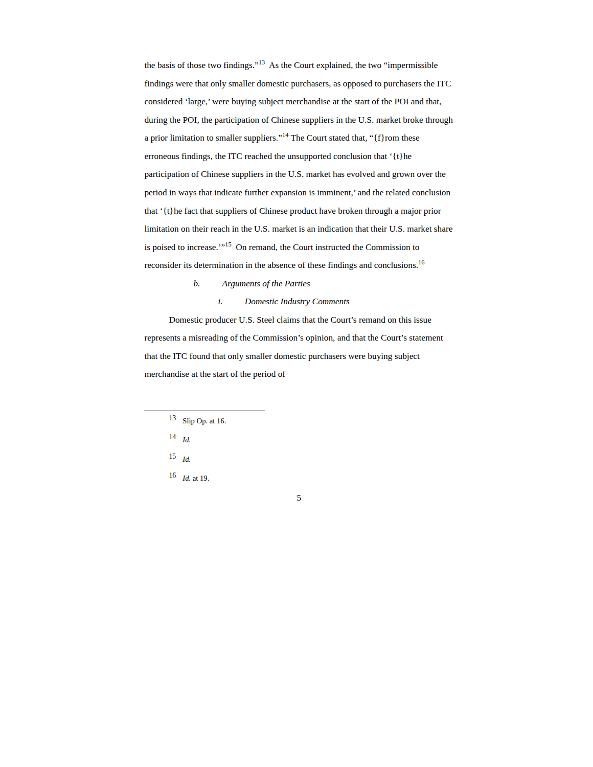the basis of those two findings.”13 As the Court explained, the two “impermissible findings were that only smaller domestic purchasers, as opposed to purchasers the ITC considered ‘large,’ were buying subject merchandise at the start of the POI and that, during the POI, the participation of Chinese suppliers in the U.S. market broke through a prior limitation to smaller suppliers.”14 The Court stated that, “{f}rom these erroneous findings, the ITC reached the unsupported conclusion that ‘{t}he participation of Chinese suppliers in the U.S. market has evolved and grown over the period in ways that indicate further expansion is imminent,’ and the related conclusion that ‘{t}he fact that suppliers of Chinese product have broken through a major prior limitation on their reach in the U.S. market is an indication that their U.S. market share is poised to increase.’”15 On remand, the Court instructed the Commission to reconsider its determination in the absence of these findings and conclusions.16
b. Arguments of the Parties
i. Domestic Industry Comments
Domestic producer U.S. Steel claims that the Court’s remand on this issue represents a misreading of the Commission’s opinion, and that the Court’s statement that the ITC found that only smaller domestic purchasers were buying subject merchandise at the start of the period of
13 Slip Op. at 16.
14 Id.
15 Id.
16 Id. at 19.
5